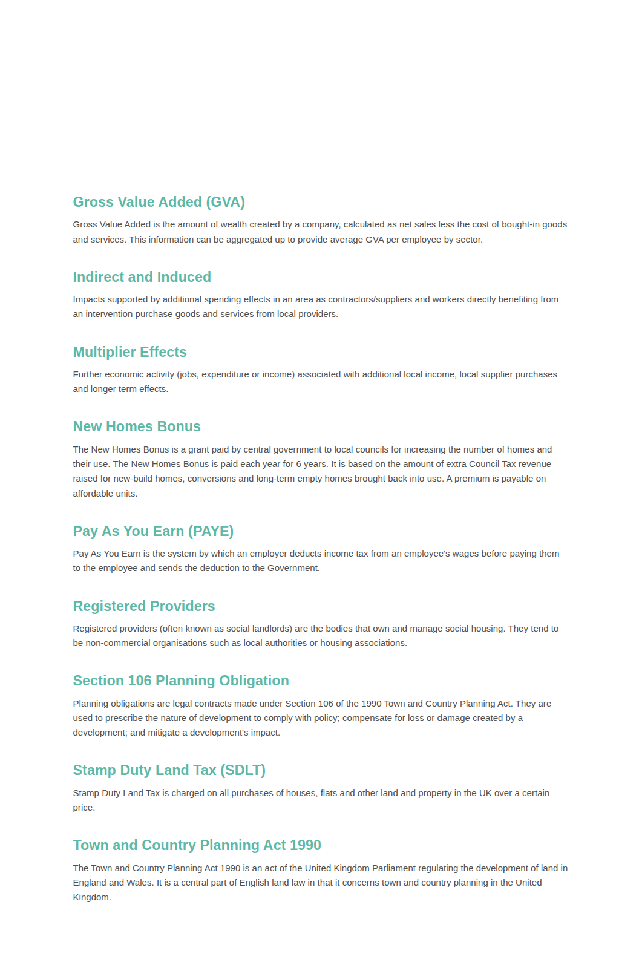Gross Value Added (GVA)
Gross Value Added is the amount of wealth created by a company, calculated as net sales less the cost of bought-in goods and services. This information can be aggregated up to provide average GVA per employee by sector.
Indirect and Induced
Impacts supported by additional spending effects in an area as contractors/suppliers and workers directly benefiting from an intervention purchase goods and services from local providers.
Multiplier Effects
Further economic activity (jobs, expenditure or income) associated with additional local income, local supplier purchases and longer term effects.
New Homes Bonus
The New Homes Bonus is a grant paid by central government to local councils for increasing the number of homes and their use. The New Homes Bonus is paid each year for 6 years. It is based on the amount of extra Council Tax revenue raised for new-build homes, conversions and long-term empty homes brought back into use. A premium is payable on affordable units.
Pay As You Earn (PAYE)
Pay As You Earn is the system by which an employer deducts income tax from an employee's wages before paying them to the employee and sends the deduction to the Government.
Registered Providers
Registered providers (often known as social landlords) are the bodies that own and manage social housing. They tend to be non-commercial organisations such as local authorities or housing associations.
Section 106 Planning Obligation
Planning obligations are legal contracts made under Section 106 of the 1990 Town and Country Planning Act. They are used to prescribe the nature of development to comply with policy; compensate for loss or damage created by a development; and mitigate a development's impact.
Stamp Duty Land Tax (SDLT)
Stamp Duty Land Tax is charged on all purchases of houses, flats and other land and property in the UK over a certain price.
Town and Country Planning Act 1990
The Town and Country Planning Act 1990 is an act of the United Kingdom Parliament regulating the development of land in England and Wales. It is a central part of English land law in that it concerns town and country planning in the United Kingdom.